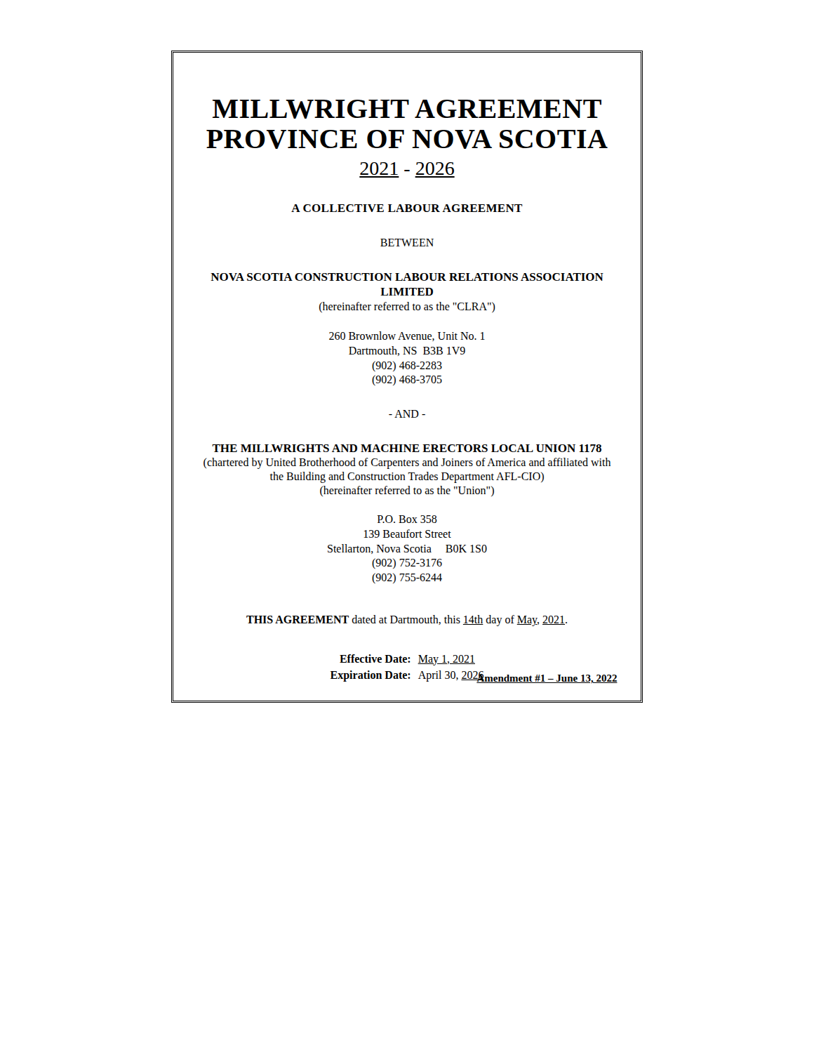MILLWRIGHT AGREEMENT
PROVINCE OF NOVA SCOTIA
2021 - 2026
A COLLECTIVE LABOUR AGREEMENT
BETWEEN
NOVA SCOTIA CONSTRUCTION LABOUR RELATIONS ASSOCIATION LIMITED
(hereinafter referred to as the "CLRA")
260 Brownlow Avenue, Unit No. 1
Dartmouth, NS B3B 1V9
(902) 468-2283
(902) 468-3705
- AND -
THE MILLWRIGHTS AND MACHINE ERECTORS LOCAL UNION 1178
(chartered by United Brotherhood of Carpenters and Joiners of America and affiliated with the Building and Construction Trades Department AFL-CIO)
(hereinafter referred to as the "Union")
P.O. Box 358
139 Beaufort Street
Stellarton, Nova Scotia B0K 1S0
(902) 752-3176
(902) 755-6244
THIS AGREEMENT dated at Dartmouth, this 14th day of May, 2021.
| Effective Date: | May 1, 2021 |
| Expiration Date: | April 30, 2026 |
Amendment #1 – June 13, 2022